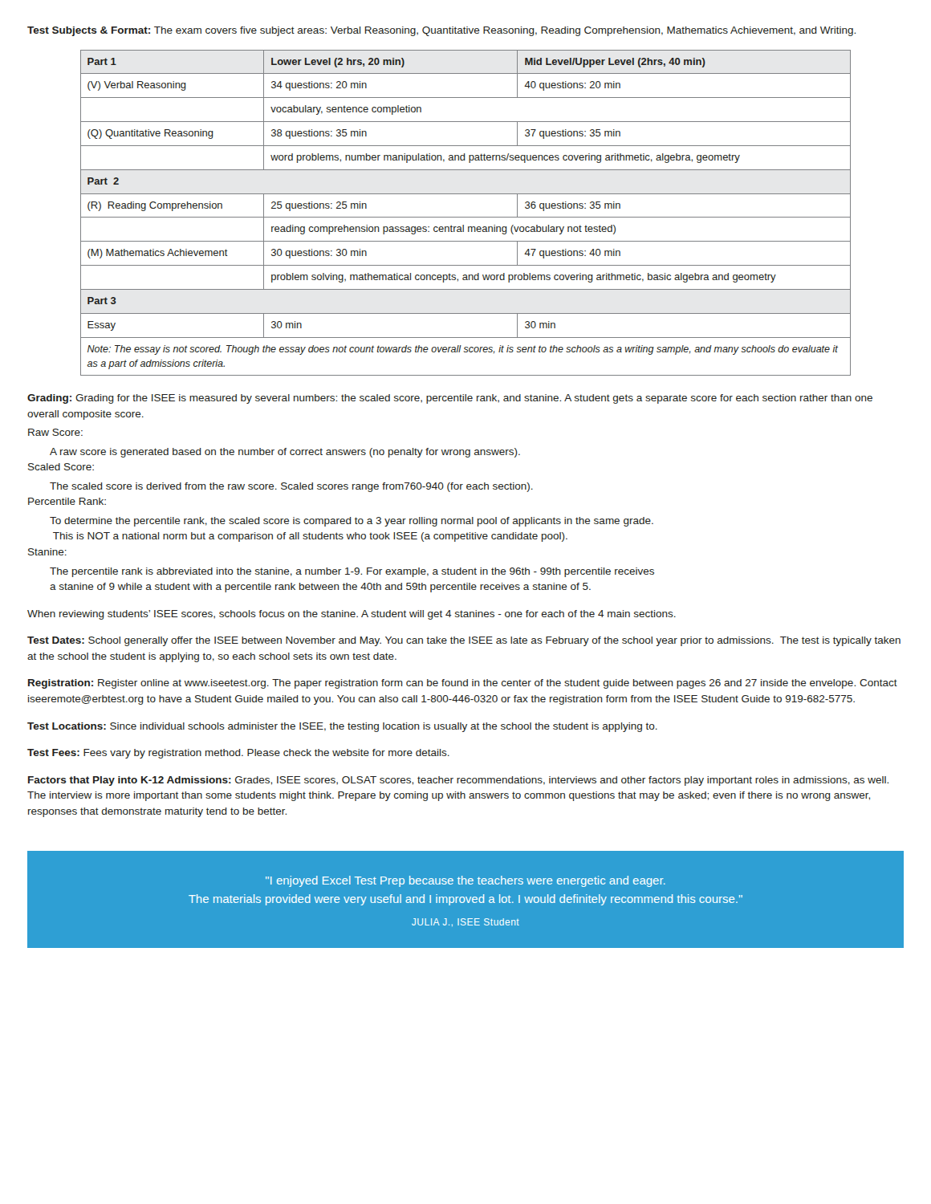Test Subjects & Format: The exam covers five subject areas: Verbal Reasoning, Quantitative Reasoning, Reading Comprehension, Mathematics Achievement, and Writing.
| Part 1 | Lower Level (2 hrs, 20 min) | Mid Level/Upper Level (2hrs, 40 min) |
| (V) Verbal Reasoning | 34 questions: 20 min | 40 questions: 20 min |
| | vocabulary, sentence completion |
| (Q) Quantitative Reasoning | 38 questions: 35 min | 37 questions: 35 min |
| | word problems, number manipulation, and patterns/sequences covering arithmetic, algebra, geometry |
| Part 2 |
| (R) Reading Comprehension | 25 questions: 25 min | 36 questions: 35 min |
| | reading comprehension passages: central meaning (vocabulary not tested) |
| (M) Mathematics Achievement | 30 questions: 30 min | 47 questions: 40 min |
| | problem solving, mathematical concepts, and word problems covering arithmetic, basic algebra and geometry |
| Part 3 |
| Essay | 30 min | 30 min |
| Note: The essay is not scored. Though the essay does not count towards the overall scores, it is sent to the schools as a writing sample, and many schools do evaluate it as a part of admissions criteria. |
Grading: Grading for the ISEE is measured by several numbers: the scaled score, percentile rank, and stanine. A student gets a separate score for each section rather than one overall composite score.
Raw Score:
A raw score is generated based on the number of correct answers (no penalty for wrong answers).
Scaled Score:
The scaled score is derived from the raw score. Scaled scores range from760-940 (for each section).
Percentile Rank:
To determine the percentile rank, the scaled score is compared to a 3 year rolling normal pool of applicants in the same grade.
This is NOT a national norm but a comparison of all students who took ISEE (a competitive candidate pool).
Stanine:
The percentile rank is abbreviated into the stanine, a number 1-9. For example, a student in the 96th - 99th percentile receives
a stanine of 9 while a student with a percentile rank between the 40th and 59th percentile receives a stanine of 5.
When reviewing students’ ISEE scores, schools focus on the stanine. A student will get 4 stanines - one for each of the 4 main sections.
Test Dates: School generally offer the ISEE between November and May. You can take the ISEE as late as February of the school year prior to admissions. The test is typically taken at the school the student is applying to, so each school sets its own test date.
Registration: Register online at www.iseetest.org. The paper registration form can be found in the center of the student guide between pages 26 and 27 inside the envelope. Contact iseeremote@erbtest.org to have a Student Guide mailed to you. You can also call 1-800-446-0320 or fax the registration form from the ISEE Student Guide to 919-682-5775.
Test Locations: Since individual schools administer the ISEE, the testing location is usually at the school the student is applying to.
Test Fees: Fees vary by registration method. Please check the website for more details.
Factors that Play into K-12 Admissions: Grades, ISEE scores, OLSAT scores, teacher recommendations, interviews and other factors play important roles in admissions, as well. The interview is more important than some students might think. Prepare by coming up with answers to common questions that may be asked; even if there is no wrong answer, responses that demonstrate maturity tend to be better.
"I enjoyed Excel Test Prep because the teachers were energetic and eager.
The materials provided were very useful and I improved a lot. I would definitely recommend this course."
JULIA J., ISEE Student